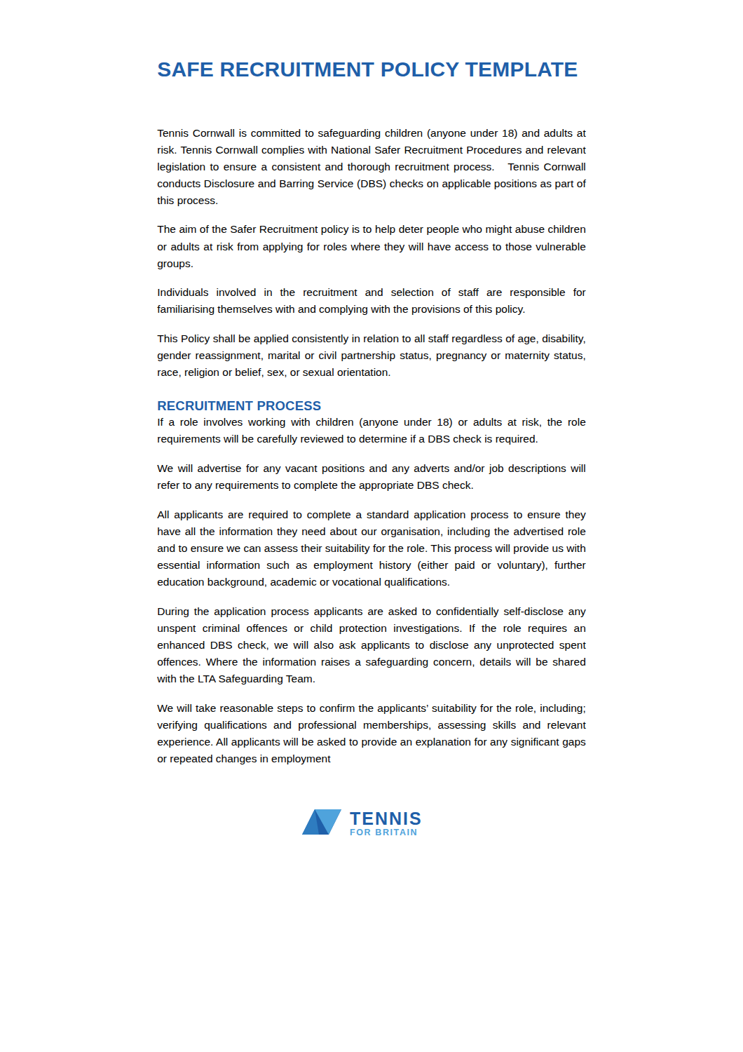SAFE RECRUITMENT POLICY TEMPLATE
Tennis Cornwall is committed to safeguarding children (anyone under 18) and adults at risk. Tennis Cornwall complies with National Safer Recruitment Procedures and relevant legislation to ensure a consistent and thorough recruitment process. Tennis Cornwall conducts Disclosure and Barring Service (DBS) checks on applicable positions as part of this process.
The aim of the Safer Recruitment policy is to help deter people who might abuse children or adults at risk from applying for roles where they will have access to those vulnerable groups.
Individuals involved in the recruitment and selection of staff are responsible for familiarising themselves with and complying with the provisions of this policy.
This Policy shall be applied consistently in relation to all staff regardless of age, disability, gender reassignment, marital or civil partnership status, pregnancy or maternity status, race, religion or belief, sex, or sexual orientation.
RECRUITMENT PROCESS
If a role involves working with children (anyone under 18) or adults at risk, the role requirements will be carefully reviewed to determine if a DBS check is required.
We will advertise for any vacant positions and any adverts and/or job descriptions will refer to any requirements to complete the appropriate DBS check.
All applicants are required to complete a standard application process to ensure they have all the information they need about our organisation, including the advertised role and to ensure we can assess their suitability for the role. This process will provide us with essential information such as employment history (either paid or voluntary), further education background, academic or vocational qualifications.
During the application process applicants are asked to confidentially self-disclose any unspent criminal offences or child protection investigations. If the role requires an enhanced DBS check, we will also ask applicants to disclose any unprotected spent offences. Where the information raises a safeguarding concern, details will be shared with the LTA Safeguarding Team.
We will take reasonable steps to confirm the applicants’ suitability for the role, including; verifying qualifications and professional memberships, assessing skills and relevant experience. All applicants will be asked to provide an explanation for any significant gaps or repeated changes in employment
TENNIS FOR BRITAIN